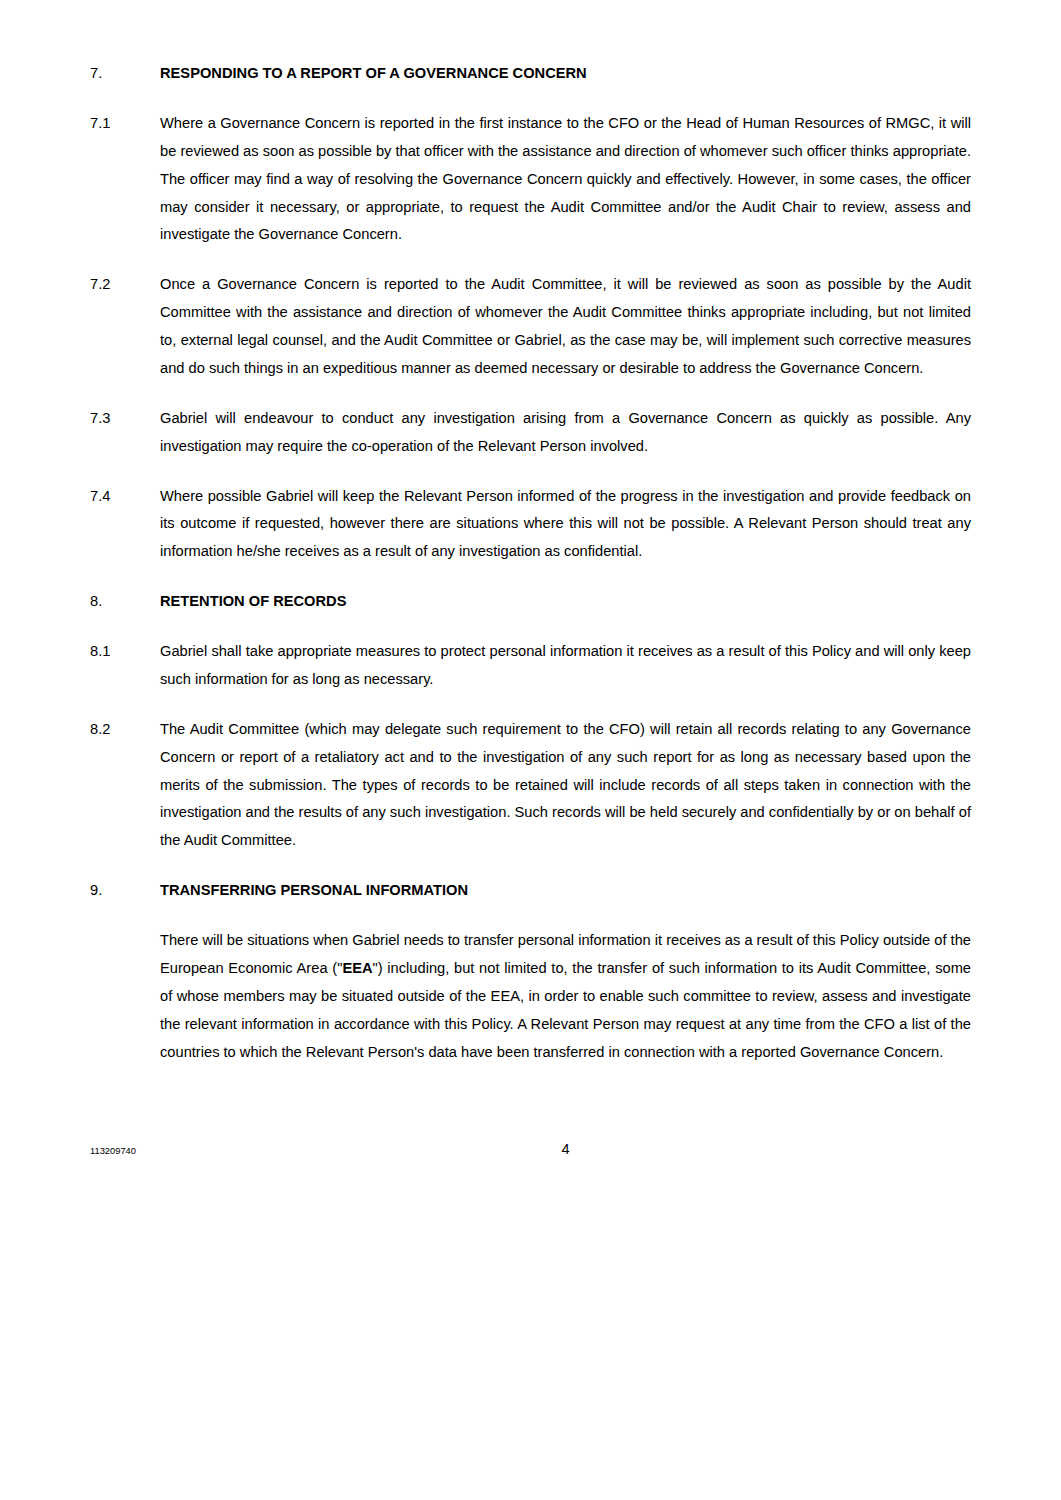7.
Responding to a report of a Governance Concern
7.1
Where a Governance Concern is reported in the first instance to the CFO or the Head of Human Resources of RMGC, it will be reviewed as soon as possible by that officer with the assistance and direction of whomever such officer thinks appropriate. The officer may find a way of resolving the Governance Concern quickly and effectively. However, in some cases, the officer may consider it necessary, or appropriate, to request the Audit Committee and/or the Audit Chair to review, assess and investigate the Governance Concern.
7.2
Once a Governance Concern is reported to the Audit Committee, it will be reviewed as soon as possible by the Audit Committee with the assistance and direction of whomever the Audit Committee thinks appropriate including, but not limited to, external legal counsel, and the Audit Committee or Gabriel, as the case may be, will implement such corrective measures and do such things in an expeditious manner as deemed necessary or desirable to address the Governance Concern.
7.3
Gabriel will endeavour to conduct any investigation arising from a Governance Concern as quickly as possible. Any investigation may require the co-operation of the Relevant Person involved.
7.4
Where possible Gabriel will keep the Relevant Person informed of the progress in the investigation and provide feedback on its outcome if requested, however there are situations where this will not be possible. A Relevant Person should treat any information he/she receives as a result of any investigation as confidential.
8.
Retention of records
8.1
Gabriel shall take appropriate measures to protect personal information it receives as a result of this Policy and will only keep such information for as long as necessary.
8.2
The Audit Committee (which may delegate such requirement to the CFO) will retain all records relating to any Governance Concern or report of a retaliatory act and to the investigation of any such report for as long as necessary based upon the merits of the submission. The types of records to be retained will include records of all steps taken in connection with the investigation and the results of any such investigation. Such records will be held securely and confidentially by or on behalf of the Audit Committee.
9.
Transferring personal information
There will be situations when Gabriel needs to transfer personal information it receives as a result of this Policy outside of the European Economic Area ("EEA") including, but not limited to, the transfer of such information to its Audit Committee, some of whose members may be situated outside of the EEA, in order to enable such committee to review, assess and investigate the relevant information in accordance with this Policy. A Relevant Person may request at any time from the CFO a list of the countries to which the Relevant Person's data have been transferred in connection with a reported Governance Concern.
113209740
4